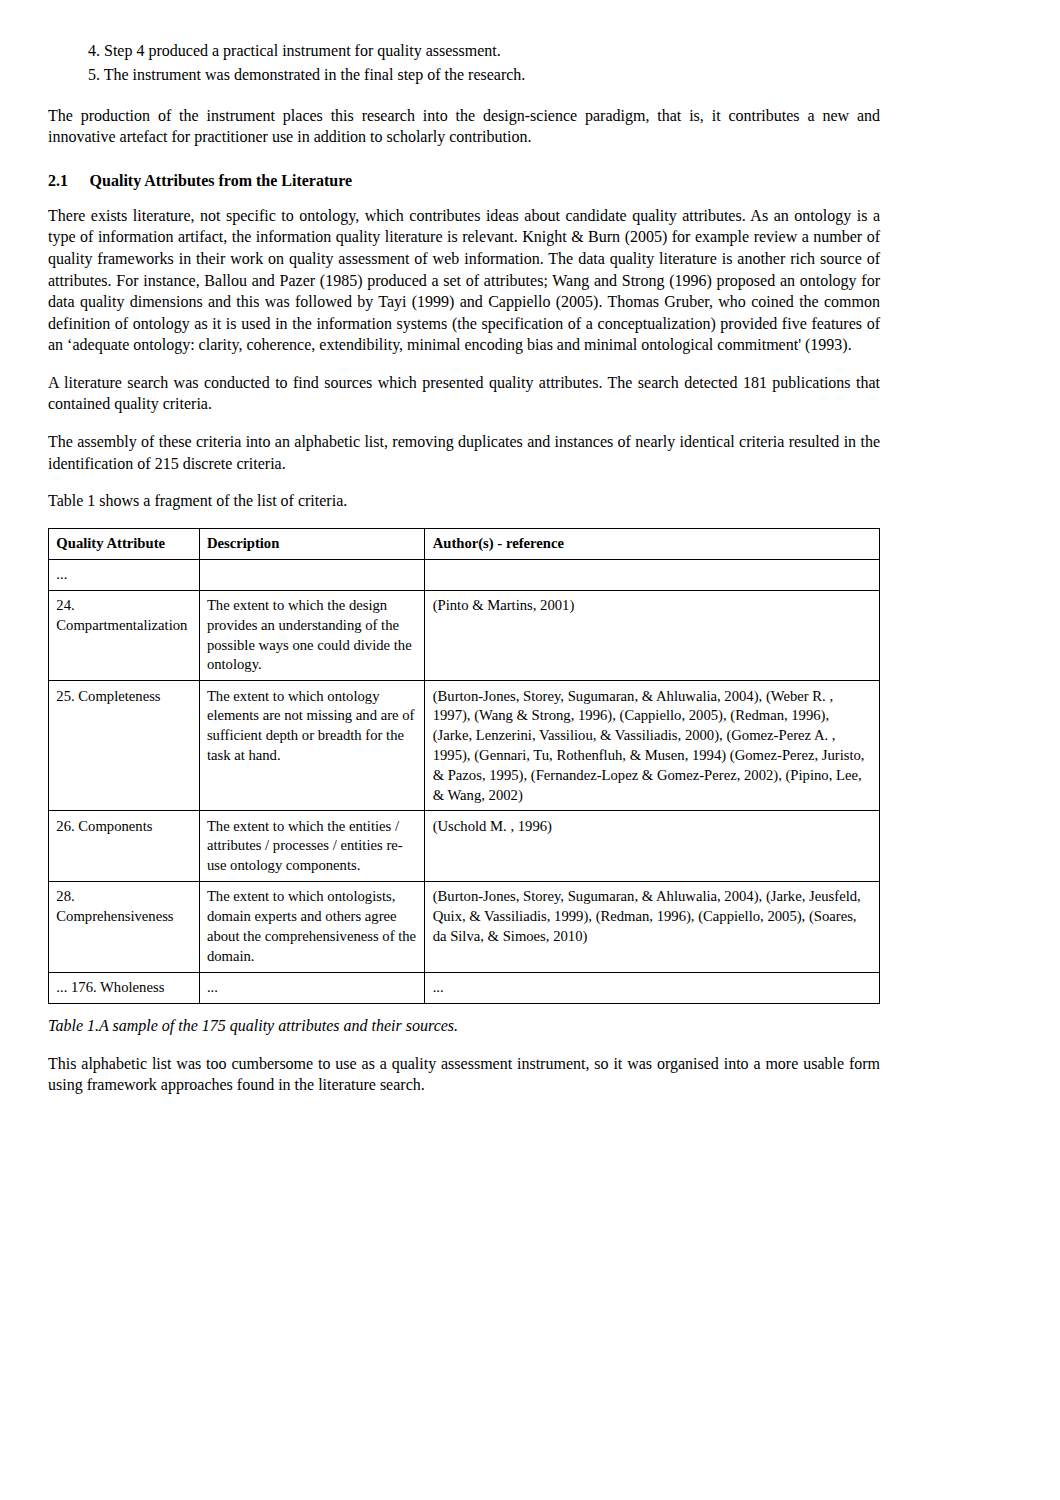4. Step 4 produced a practical instrument for quality assessment.
5. The instrument was demonstrated in the final step of the research.
The production of the instrument places this research into the design-science paradigm, that is, it contributes a new and innovative artefact for practitioner use in addition to scholarly contribution.
2.1 Quality Attributes from the Literature
There exists literature, not specific to ontology, which contributes ideas about candidate quality attributes. As an ontology is a type of information artifact, the information quality literature is relevant. Knight & Burn (2005) for example review a number of quality frameworks in their work on quality assessment of web information. The data quality literature is another rich source of attributes. For instance, Ballou and Pazer (1985) produced a set of attributes; Wang and Strong (1996) proposed an ontology for data quality dimensions and this was followed by Tayi (1999) and Cappiello (2005). Thomas Gruber, who coined the common definition of ontology as it is used in the information systems (the specification of a conceptualization) provided five features of an ‘adequate ontology: clarity, coherence, extendibility, minimal encoding bias and minimal ontological commitment' (1993).
A literature search was conducted to find sources which presented quality attributes. The search detected 181 publications that contained quality criteria.
The assembly of these criteria into an alphabetic list, removing duplicates and instances of nearly identical criteria resulted in the identification of 215 discrete criteria.
Table 1 shows a fragment of the list of criteria.
| Quality Attribute | Description | Author(s) - reference |
| --- | --- | --- |
| ... | | |
| 24. Compartmentalization | The extent to which the design provides an understanding of the possible ways one could divide the ontology. | (Pinto & Martins, 2001) |
| 25. Completeness | The extent to which ontology elements are not missing and are of sufficient depth or breadth for the task at hand. | (Burton-Jones, Storey, Sugumaran, & Ahluwalia, 2004), (Weber R. , 1997), (Wang & Strong, 1996), (Cappiello, 2005), (Redman, 1996), (Jarke, Lenzerini, Vassiliou, & Vassiliadis, 2000), (Gomez-Perez A. , 1995), (Gennari, Tu, Rothenfluh, & Musen, 1994) (Gomez-Perez, Juristo, & Pazos, 1995), (Fernandez-Lopez & Gomez-Perez, 2002), (Pipino, Lee, & Wang, 2002) |
| 26. Components | The extent to which the entities / attributes / processes / entities re-use ontology components. | (Uschold M. , 1996) |
| 28. Comprehensiveness | The extent to which ontologists, domain experts and others agree about the comprehensiveness of the domain. | (Burton-Jones, Storey, Sugumaran, & Ahluwalia, 2004), (Jarke, Jeusfeld, Quix, & Vassiliadis, 1999), (Redman, 1996), (Cappiello, 2005), (Soares, da Silva, & Simoes, 2010) |
| ... 176. Wholeness | ... | ... |
Table 1.A sample of the 175 quality attributes and their sources.
This alphabetic list was too cumbersome to use as a quality assessment instrument, so it was organised into a more usable form using framework approaches found in the literature search.